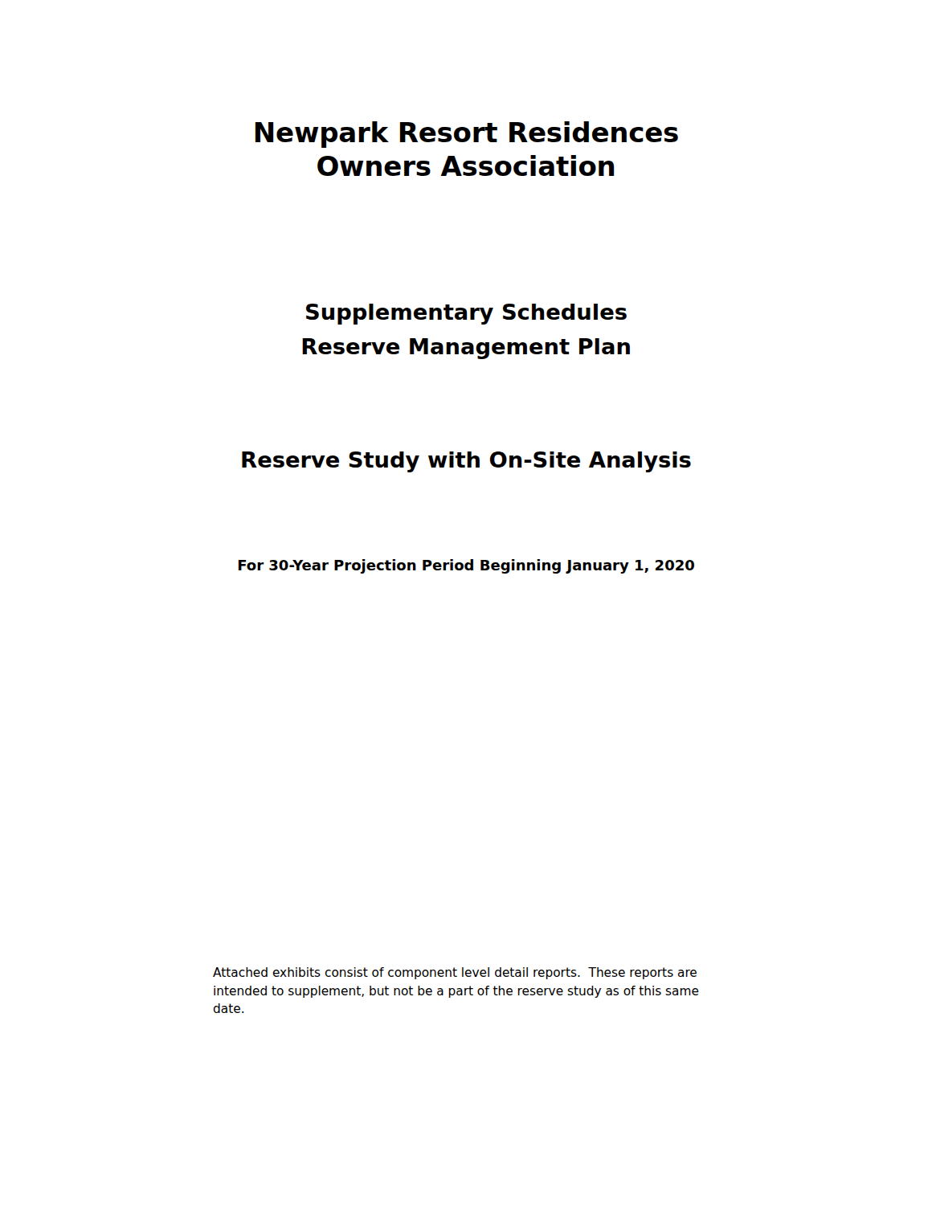Newpark Resort Residences Owners Association
Supplementary Schedules Reserve Management Plan
Reserve Study with On-Site Analysis
For 30-Year Projection Period Beginning January 1, 2020
Attached exhibits consist of component level detail reports. These reports are intended to supplement, but not be a part of the reserve study as of this same date.